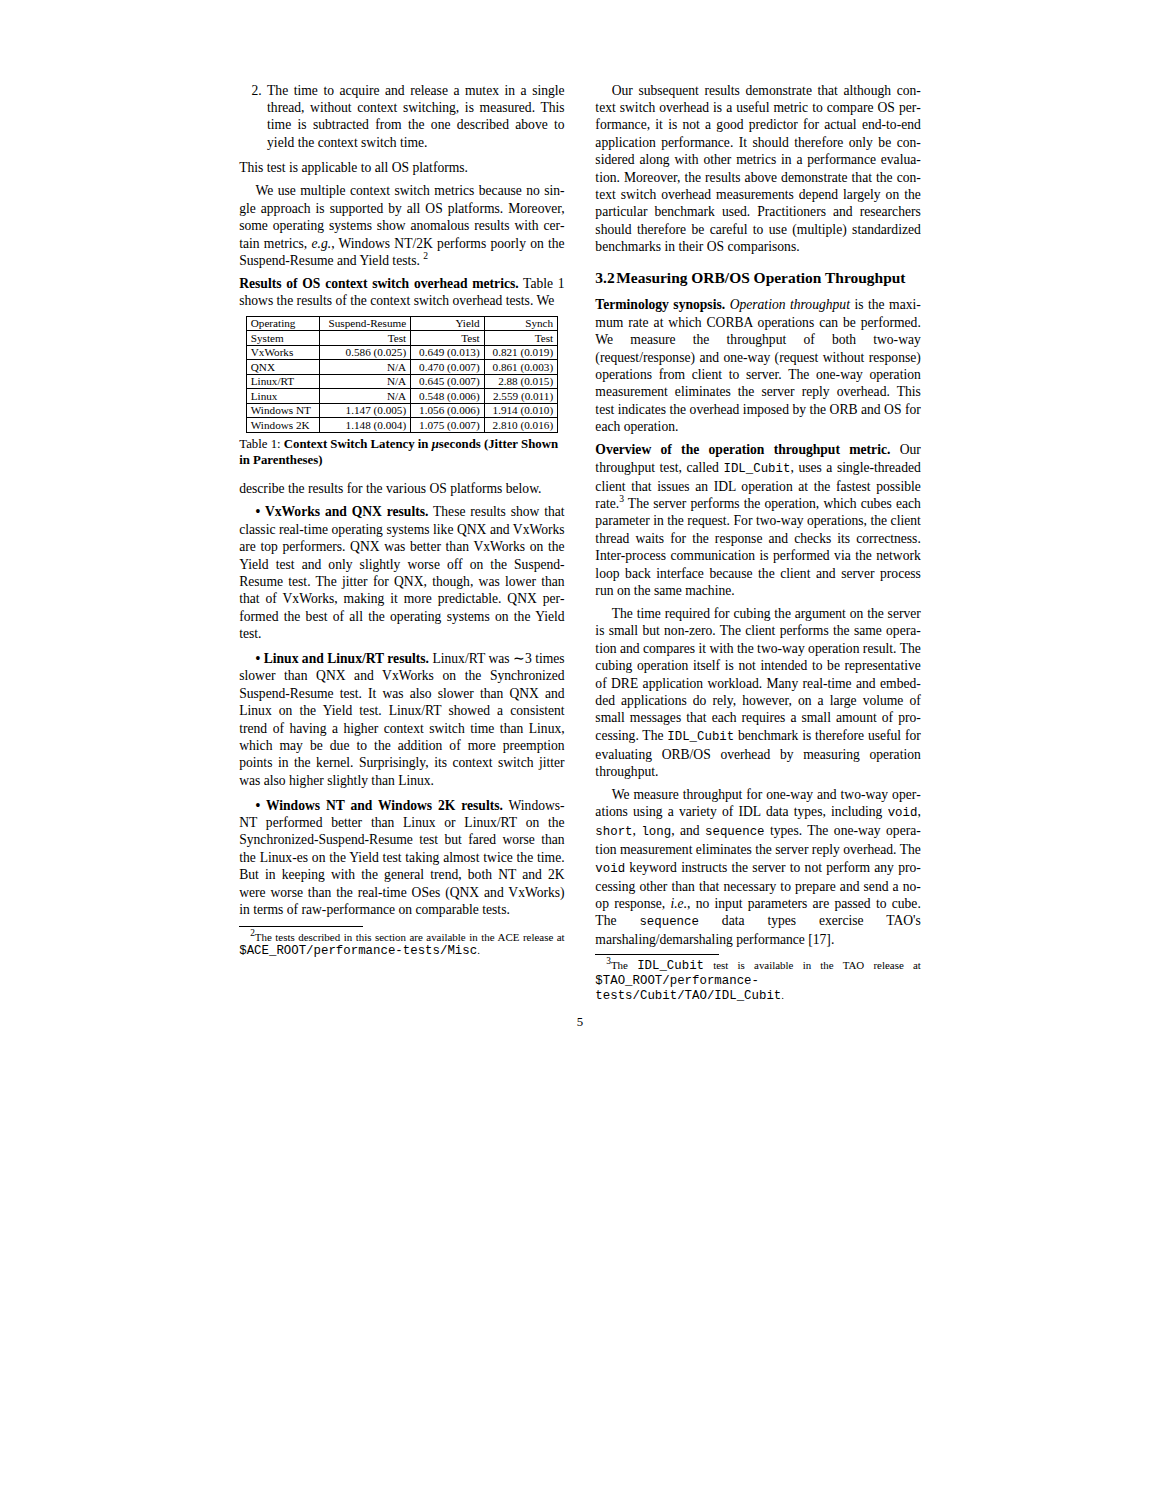The time to acquire and release a mutex in a single thread, without context switching, is measured. This time is subtracted from the one described above to yield the context switch time.
This test is applicable to all OS platforms.
We use multiple context switch metrics because no single approach is supported by all OS platforms. Moreover, some operating systems show anomalous results with certain metrics, e.g., Windows NT/2K performs poorly on the Suspend-Resume and Yield tests. 2
Results of OS context switch overhead metrics. Table 1 shows the results of the context switch overhead tests. We
| Operating | Suspend-Resume | Yield | Synch |
| --- | --- | --- | --- |
| System | Test | Test | Test |
| VxWorks | 0.586 (0.025) | 0.649 (0.013) | 0.821 (0.019) |
| QNX | N/A | 0.470 (0.007) | 0.861 (0.003) |
| Linux/RT | N/A | 0.645 (0.007) | 2.88 (0.015) |
| Linux | N/A | 0.548 (0.006) | 2.559 (0.011) |
| Windows NT | 1.147 (0.005) | 1.056 (0.006) | 1.914 (0.010) |
| Windows 2K | 1.148 (0.004) | 1.075 (0.007) | 2.810 (0.016) |
Table 1: Context Switch Latency in μseconds (Jitter Shown in Parentheses)
describe the results for the various OS platforms below.
• VxWorks and QNX results. These results show that classic real-time operating systems like QNX and VxWorks are top performers. QNX was better than VxWorks on the Yield test and only slightly worse off on the Suspend-Resume test. The jitter for QNX, though, was lower than that of VxWorks, making it more predictable. QNX performed the best of all the operating systems on the Yield test.
• Linux and Linux/RT results. Linux/RT was ∼3 times slower than QNX and VxWorks on the Synchronized Suspend-Resume test. It was also slower than QNX and Linux on the Yield test. Linux/RT showed a consistent trend of having a higher context switch time than Linux, which may be due to the addition of more preemption points in the kernel. Surprisingly, its context switch jitter was also higher slightly than Linux.
• Windows NT and Windows 2K results. Windows-NT performed better than Linux or Linux/RT on the Synchronized-Suspend-Resume test but fared worse than the Linux-es on the Yield test taking almost twice the time. But in keeping with the general trend, both NT and 2K were worse than the real-time OSes (QNX and VxWorks) in terms of raw-performance on comparable tests.
2The tests described in this section are available in the ACE release at $ACE_ROOT/performance-tests/Misc.
Our subsequent results demonstrate that although context switch overhead is a useful metric to compare OS performance, it is not a good predictor for actual end-to-end application performance. It should therefore only be considered along with other metrics in a performance evaluation. Moreover, the results above demonstrate that the context switch overhead measurements depend largely on the particular benchmark used. Practitioners and researchers should therefore be careful to use (multiple) standardized benchmarks in their OS comparisons.
3.2 Measuring ORB/OS Operation Throughput
Terminology synopsis. Operation throughput is the maximum rate at which CORBA operations can be performed. We measure the throughput of both two-way (request/response) and one-way (request without response) operations from client to server. The one-way operation measurement eliminates the server reply overhead. This test indicates the overhead imposed by the ORB and OS for each operation.
Overview of the operation throughput metric. Our throughput test, called IDL_Cubit, uses a single-threaded client that issues an IDL operation at the fastest possible rate.3 The server performs the operation, which cubes each parameter in the request. For two-way operations, the client thread waits for the response and checks its correctness. Inter-process communication is performed via the network loop back interface because the client and server process run on the same machine.
The time required for cubing the argument on the server is small but non-zero. The client performs the same operation and compares it with the two-way operation result. The cubing operation itself is not intended to be representative of DRE application workload. Many real-time and embedded applications do rely, however, on a large volume of small messages that each requires a small amount of processing. The IDL_Cubit benchmark is therefore useful for evaluating ORB/OS overhead by measuring operation throughput.
We measure throughput for one-way and two-way operations using a variety of IDL data types, including void, short, long, and sequence types. The one-way operation measurement eliminates the server reply overhead. The void keyword instructs the server to not perform any processing other than that necessary to prepare and send a no-op response, i.e., no input parameters are passed to cube. The sequence data types exercise TAO's marshaling/demarshaling performance [17].
3The IDL_Cubit test is available in the TAO release at $TAO_ROOT/performance-tests/Cubit/TAO/IDL_Cubit.
5